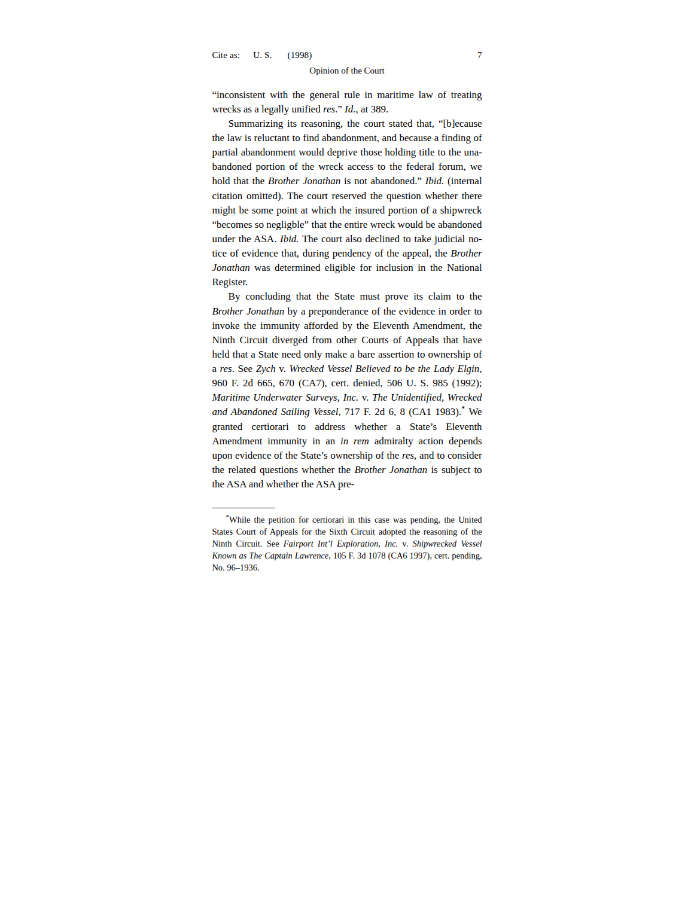Cite as: U. S. (1998) 7
Opinion of the Court
“inconsistent with the general rule in maritime law of treating wrecks as a legally unified res.” Id., at 389.
Summarizing its reasoning, the court stated that, “[b]ecause the law is reluctant to find abandonment, and because a finding of partial abandonment would deprive those holding title to the unabandoned portion of the wreck access to the federal forum, we hold that the Brother Jonathan is not abandoned.” Ibid. (internal citation omitted). The court reserved the question whether there might be some point at which the insured portion of a shipwreck “becomes so negligble” that the entire wreck would be abandoned under the ASA. Ibid. The court also declined to take judicial notice of evidence that, during pendency of the appeal, the Brother Jonathan was determined eligible for inclusion in the National Register.
By concluding that the State must prove its claim to the Brother Jonathan by a preponderance of the evidence in order to invoke the immunity afforded by the Eleventh Amendment, the Ninth Circuit diverged from other Courts of Appeals that have held that a State need only make a bare assertion to ownership of a res. See Zych v. Wrecked Vessel Believed to be the Lady Elgin, 960 F. 2d 665, 670 (CA7), cert. denied, 506 U. S. 985 (1992); Maritime Underwater Surveys, Inc. v. The Unidentified, Wrecked and Abandoned Sailing Vessel, 717 F. 2d 6, 8 (CA1 1983).* We granted certiorari to address whether a State’s Eleventh Amendment immunity in an in rem admiralty action depends upon evidence of the State’s ownership of the res, and to consider the related questions whether the Brother Jonathan is subject to the ASA and whether the ASA pre-
*While the petition for certiorari in this case was pending, the United States Court of Appeals for the Sixth Circuit adopted the reasoning of the Ninth Circuit. See Fairport Int’l Exploration, Inc. v. Shipwrecked Vessel Known as The Captain Lawrence, 105 F. 3d 1078 (CA6 1997), cert. pending, No. 96–1936.